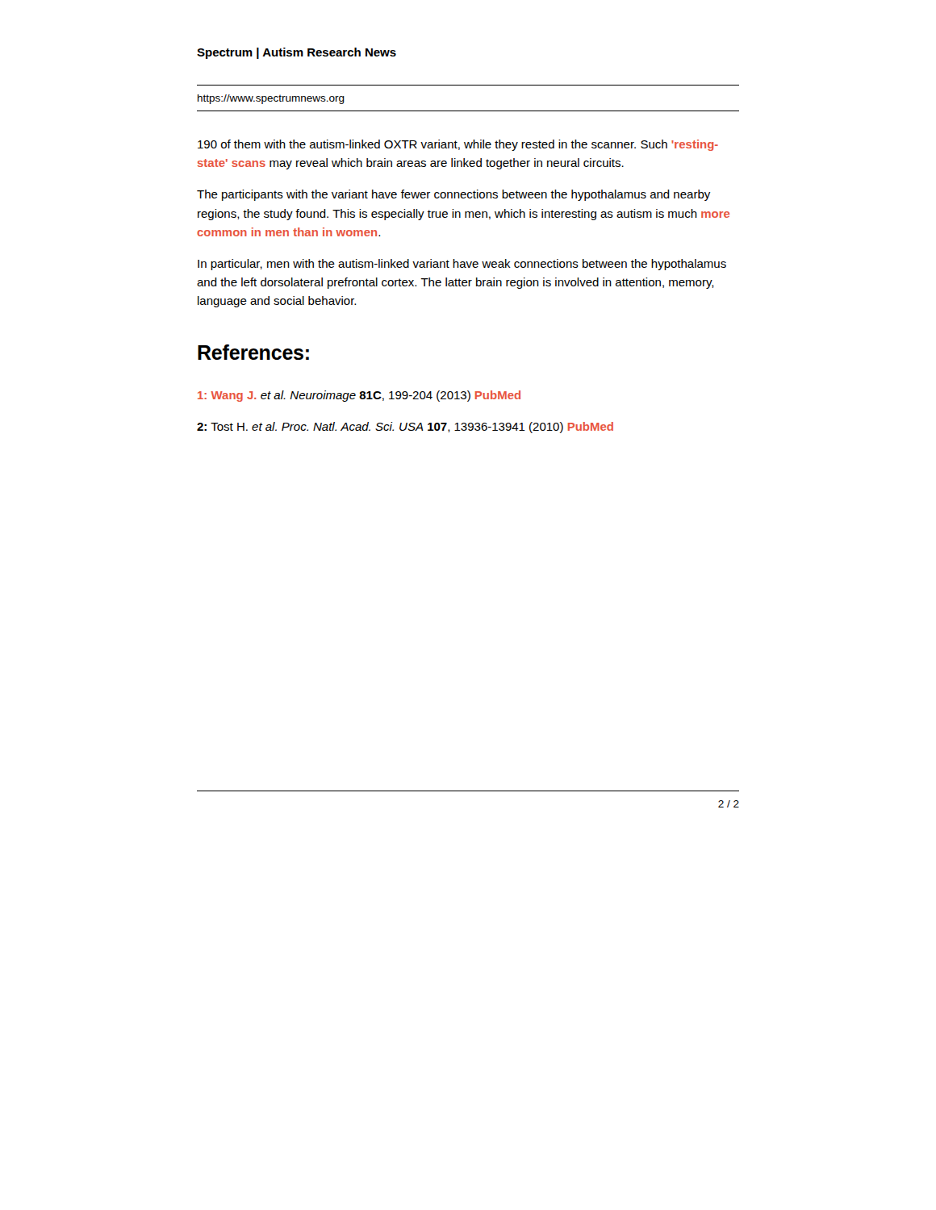Spectrum | Autism Research News
https://www.spectrumnews.org
190 of them with the autism-linked OXTR variant, while they rested in the scanner. Such 'resting-state' scans may reveal which brain areas are linked together in neural circuits.
The participants with the variant have fewer connections between the hypothalamus and nearby regions, the study found. This is especially true in men, which is interesting as autism is much more common in men than in women.
In particular, men with the autism-linked variant have weak connections between the hypothalamus and the left dorsolateral prefrontal cortex. The latter brain region is involved in attention, memory, language and social behavior.
References:
1: Wang J. et al. Neuroimage 81C, 199-204 (2013) PubMed
2: Tost H. et al. Proc. Natl. Acad. Sci. USA 107, 13936-13941 (2010) PubMed
2 / 2